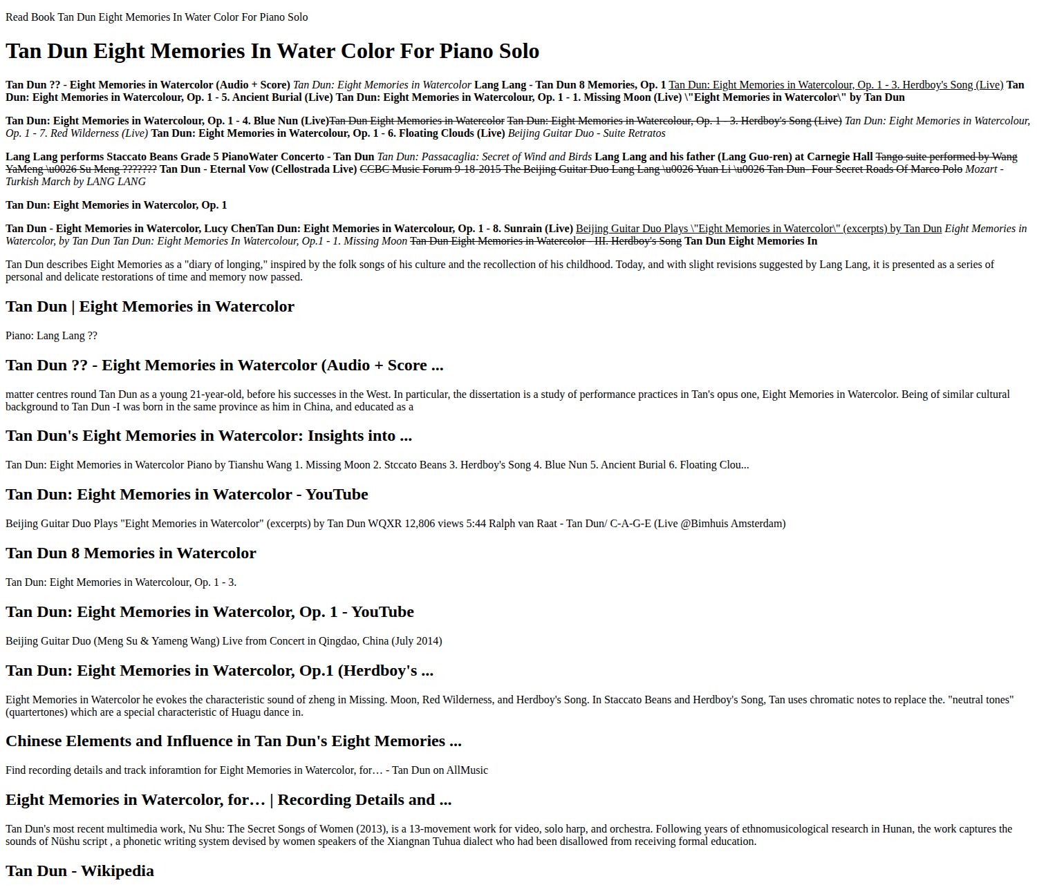Read Book Tan Dun Eight Memories In Water Color For Piano Solo
Tan Dun Eight Memories In Water Color For Piano Solo
Tan Dun ?? - Eight Memories in Watercolor (Audio + Score) Tan Dun: Eight Memories in Watercolor Lang Lang - Tan Dun 8 Memories, Op. 1 Tan Dun: Eight Memories in Watercolour, Op. 1 - 3. Herdboy's Song (Live) Tan Dun: Eight Memories in Watercolour, Op. 1 - 5. Ancient Burial (Live) Tan Dun: Eight Memories in Watercolour, Op. 1 - 1. Missing Moon (Live) \"Eight Memories in Watercolor\" by Tan Dun
Tan Dun: Eight Memories in Watercolour, Op. 1 - 4. Blue Nun (Live) Tan Dun Eight Memories in Watercolor Tan Dun: Eight Memories in Watercolour, Op. 1 - 3. Herdboy's Song (Live) Tan Dun: Eight Memories in Watercolour, Op. 1 - 7. Red Wilderness (Live) Tan Dun: Eight Memories in Watercolour, Op. 1 - 6. Floating Clouds (Live) Beijing Guitar Duo - Suite Retratos
Lang Lang performs Staccato Beans Grade 5 Piano Water Concerto - Tan Dun Tan Dun: Passacaglia: Secret of Wind and Birds Lang Lang and his father (Lang Guo-ren) at Carnegie Hall Tango suite performed by Wang YaMeng \u0026 Su Meng ??????? Tan Dun - Eternal Vow (Cellostrada Live) CCBC Music Forum 9-18-2015 The Beijing Guitar Duo Lang Lang \u0026 Yuan Li \u0026 Tan Dun- Four Secret Roads Of Marco Polo Mozart - Turkish March by LANG LANG
Tan Dun: Eight Memories in Watercolor, Op. 1
Tan Dun - Eight Memories in Watercolor, Lucy Chen Tan Dun: Eight Memories in Watercolour, Op. 1 - 8. Sunrain (Live) Beijing Guitar Duo Plays \"Eight Memories in Watercolor\" (excerpts) by Tan Dun Eight Memories in Watercolor, by Tan Dun Tan Dun: Eight Memories In Watercolour, Op.1 - 1. Missing Moon Tan Dun Eight Memories in Watercolor - III. Herdboy's Song Tan Dun Eight Memories In
Tan Dun describes Eight Memories as a "diary of longing," inspired by the folk songs of his culture and the recollection of his childhood. Today, and with slight revisions suggested by Lang Lang, it is presented as a series of personal and delicate restorations of time and memory now passed.
Tan Dun | Eight Memories in Watercolor
Piano: Lang Lang ??
Tan Dun ?? - Eight Memories in Watercolor (Audio + Score ...
matter centres round Tan Dun as a young 21-year-old, before his successes in the West. In particular, the dissertation is a study of performance practices in Tan's opus one, Eight Memories in Watercolor. Being of similar cultural background to Tan Dun -I was born in the same province as him in China, and educated as a
Tan Dun's Eight Memories in Watercolor: Insights into ...
Tan Dun: Eight Memories in Watercolor Piano by Tianshu Wang 1. Missing Moon 2. Stccato Beans 3. Herdboy's Song 4. Blue Nun 5. Ancient Burial 6. Floating Clou...
Tan Dun: Eight Memories in Watercolor - YouTube
Beijing Guitar Duo Plays "Eight Memories in Watercolor" (excerpts) by Tan Dun WQXR 12,806 views 5:44 Ralph van Raat - Tan Dun/ C-A-G-E (Live @Bimhuis Amsterdam)
Tan Dun 8 Memories in Watercolor
Tan Dun: Eight Memories in Watercolour, Op. 1 - 3.
Tan Dun: Eight Memories in Watercolor, Op. 1 - YouTube
Beijing Guitar Duo (Meng Su & Yameng Wang) Live from Concert in Qingdao, China (July 2014)
Tan Dun: Eight Memories in Watercolor, Op.1 (Herdboy's ...
Eight Memories in Watercolor he evokes the characteristic sound of zheng in Missing. Moon, Red Wilderness, and Herdboy's Song. In Staccato Beans and Herdboy's Song, Tan uses chromatic notes to replace the. "neutral tones" (quartertones) which are a special characteristic of Huagu dance in.
Chinese Elements and Influence in Tan Dun's Eight Memories ...
Find recording details and track inforamtion for Eight Memories in Watercolor, for… - Tan Dun on AllMusic
Eight Memories in Watercolor, for… | Recording Details and ...
Tan Dun's most recent multimedia work, Nu Shu: The Secret Songs of Women (2013), is a 13-movement work for video, solo harp, and orchestra. Following years of ethnomusicological research in Hunan, the work captures the sounds of Nüshu script , a phonetic writing system devised by women speakers of the Xiangnan Tuhua dialect who had been disallowed from receiving formal education.
Tan Dun - Wikipedia